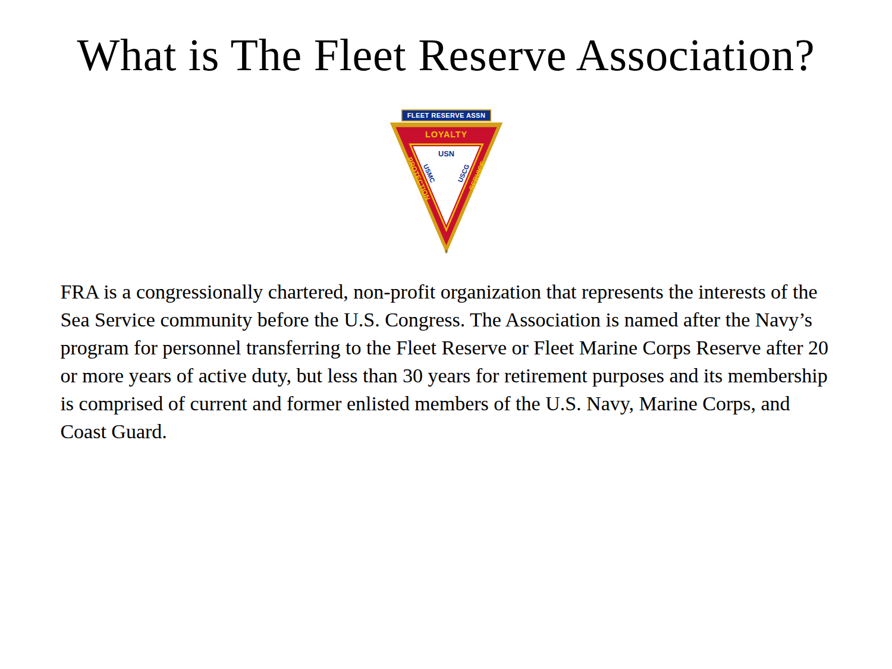What is The Fleet Reserve Association?
FLEET RESERVE ASSN LOYALTY USN USMC USCG PROTECTION SERVICE ®
FRA is a congressionally chartered, non-profit organization that represents the interests of the Sea Service community before the U.S. Congress. The Association is named after the Navy’s program for personnel transferring to the Fleet Reserve or Fleet Marine Corps Reserve after 20 or more years of active duty, but less than 30 years for retirement purposes and its membership is comprised of current and former enlisted members of the U.S. Navy, Marine Corps, and Coast Guard.